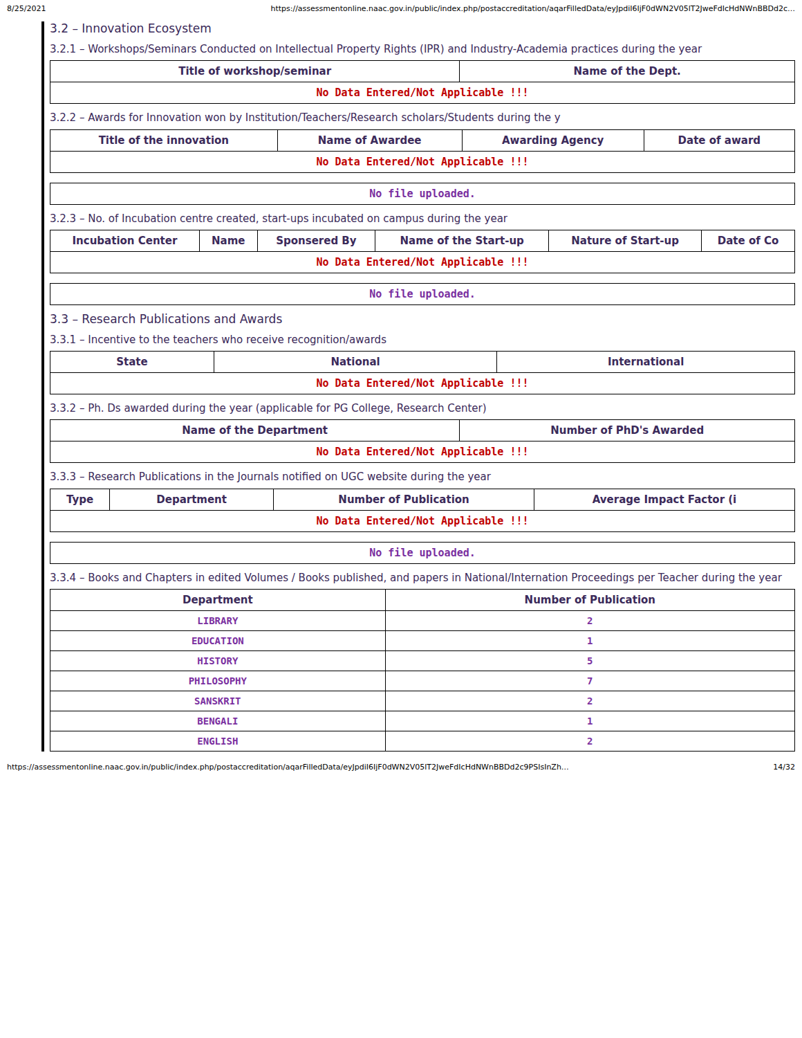8/25/2021
https://assessmentonline.naac.gov.in/public/index.php/postaccreditation/aqarFilledData/eyJpdiI6IjF0dWN2V05lT2JweFdIcHdNWnBBDd2c…
3.2 – Innovation Ecosystem
3.2.1 – Workshops/Seminars Conducted on Intellectual Property Rights (IPR) and Industry-Academia practices during the year
| Title of workshop/seminar | Name of the Dept. |
| --- | --- |
| No Data Entered/Not Applicable !!! |
3.2.2 – Awards for Innovation won by Institution/Teachers/Research scholars/Students during the y
| Title of the innovation | Name of Awardee | Awarding Agency | Date of award |
| --- | --- | --- | --- |
| No Data Entered/Not Applicable !!! |
| No file uploaded. |
3.2.3 – No. of Incubation centre created, start-ups incubated on campus during the year
| Incubation Center | Name | Sponsered By | Name of the Start-up | Nature of Start-up | Date of Co |
| --- | --- | --- | --- | --- | --- |
| No Data Entered/Not Applicable !!! |
| No file uploaded. |
3.3 – Research Publications and Awards
3.3.1 – Incentive to the teachers who receive recognition/awards
| State | National | International |
| --- | --- | --- |
| No Data Entered/Not Applicable !!! |
3.3.2 – Ph. Ds awarded during the year (applicable for PG College, Research Center)
| Name of the Department | Number of PhD's Awarded |
| --- | --- |
| No Data Entered/Not Applicable !!! |
3.3.3 – Research Publications in the Journals notified on UGC website during the year
| Type | Department | Number of Publication | Average Impact Factor (i |
| --- | --- | --- | --- |
| No Data Entered/Not Applicable !!! |
| No file uploaded. |
3.3.4 – Books and Chapters in edited Volumes / Books published, and papers in National/Internation Proceedings per Teacher during the year
| Department | Number of Publication |
| --- | --- |
| LIBRARY | 2 |
| EDUCATION | 1 |
| HISTORY | 5 |
| PHILOSOPHY | 7 |
| SANSKRIT | 2 |
| BENGALI | 1 |
| ENGLISH | 2 |
https://assessmentonline.naac.gov.in/public/index.php/postaccreditation/aqarFilledData/eyJpdiI6IjF0dWN2V05lT2JweFdIcHdNWnBBDd2c9PSIsInZh…
14/32